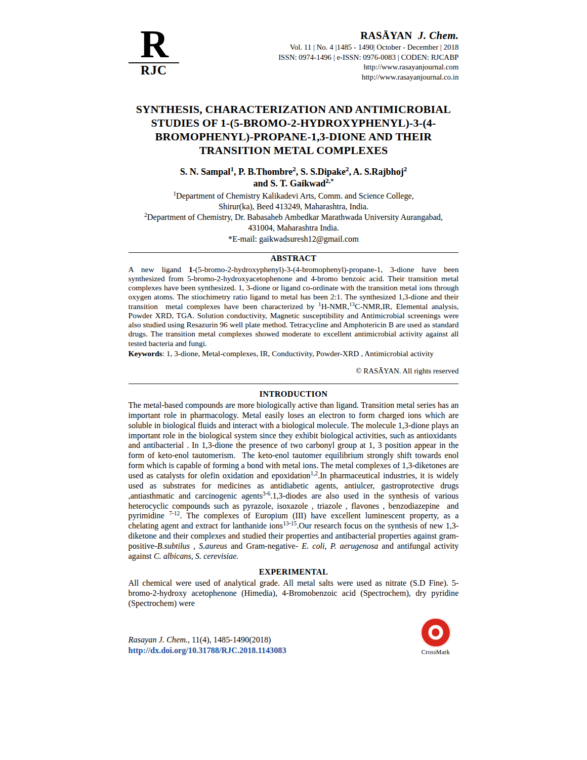R RJC
RASĀYAN J. Chem.
Vol. 11 | No. 4 |1485 - 1490| October - December | 2018
ISSN: 0974-1496 | e-ISSN: 0976-0083 | CODEN: RJCABP
http://www.rasayanjournal.com
http://www.rasayanjournal.co.in
SYNTHESIS, CHARACTERIZATION AND ANTIMICROBIAL STUDIES OF 1-(5-BROMO-2-HYDROXYPHENYL)-3-(4-BROMOPHENYL)-PROPANE-1,3-DIONE AND THEIR TRANSITION METAL COMPLEXES
S. N. Sampal1, P. B.Thombre2, S. S.Dipake2, A. S.Rajbhoj2
and S. T. Gaikwad2,*
1Department of Chemistry Kalikadevi Arts, Comm. and Science College,
Shirur(ka), Beed 413249, Maharashtra, India.
2Department of Chemistry, Dr. Babasaheb Ambedkar Marathwada University Aurangabad,
431004, Maharashtra India.
*E-mail: gaikwadsuresh12@gmail.com
ABSTRACT
A new ligand 1-(5-bromo-2-hydroxyphenyl)-3-(4-bromophenyl)-propane-1, 3-dione have been synthesized from 5-bromo-2-hydroxyacetophenone and 4-bromo benzoic acid. Their transition metal complexes have been synthesized. 1, 3-dione or ligand co-ordinate with the transition metal ions through oxygen atoms. The stiochimetry ratio ligand to metal has been 2:1. The synthesized 1,3-dione and their transition metal complexes have been characterized by 1H-NMR,13C-NMR,IR, Elemental analysis, Powder XRD, TGA. Solution conductivity, Magnetic susceptibility and Antimicrobial screenings were also studied using Resazurin 96 well plate method. Tetracycline and Amphotericin B are used as standard drugs. The transition metal complexes showed moderate to excellent antimicrobial activity against all tested bacteria and fungi.
Keywords: 1, 3-dione, Metal-complexes, IR, Conductivity, Powder-XRD , Antimicrobial activity
© RASĀYAN. All rights reserved
INTRODUCTION
The metal-based compounds are more biologically active than ligand. Transition metal series has an important role in pharmacology. Metal easily loses an electron to form charged ions which are soluble in biological fluids and interact with a biological molecule. The molecule 1,3-dione plays an important role in the biological system since they exhibit biological activities, such as antioxidants and antibacterial . In 1,3-dione the presence of two carbonyl group at 1, 3 position appear in the form of keto-enol tautomerism. The keto-enol tautomer equilibrium strongly shift towards enol form which is capable of forming a bond with metal ions. The metal complexes of 1,3-diketones are used as catalysts for olefin oxidation and epoxidation1,2.In pharmaceutical industries, it is widely used as substrates for medicines as antidiabetic agents, antiulcer, gastroprotective drugs ,antiasthmatic and carcinogenic agents3-6.1,3-diodes are also used in the synthesis of various heterocyclic compounds such as pyrazole, isoxazole , triazole , flavones , benzodiazepine and pyrimidine 7-12. The complexes of Europium (III) have excellent luminescent property, as a chelating agent and extract for lanthanide ions13-15.Our research focus on the synthesis of new 1,3-diketone and their complexes and studied their properties and antibacterial properties against gram-positive-B.subtilus , S.aureus and Gram-negative- E. coli, P. aerugenosa and antifungal activity against C. albicans, S. cerevisiae.
EXPERIMENTAL
All chemical were used of analytical grade. All metal salts were used as nitrate (S.D Fine). 5-bromo-2-hydroxy acetophenone (Himedia), 4-Bromobenzoic acid (Spectrochem), dry pyridine (Spectrochem) were
Rasayan J. Chem., 11(4), 1485-1490(2018)
http://dx.doi.org/10.31788/RJC.2018.1143083
CrossMark